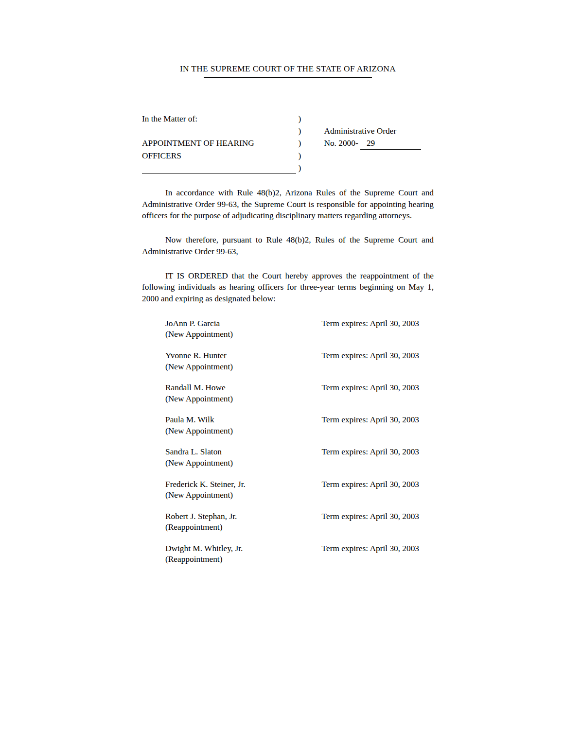IN THE SUPREME COURT OF THE STATE OF ARIZONA
| In the Matter of: | ) | |
| | ) | Administrative Order |
| APPOINTMENT OF HEARING | ) | No. 2000- 29 |
| OFFICERS | ) | |
| | ) | |
In accordance with Rule 48(b)2, Arizona Rules of the Supreme Court and Administrative Order 99-63, the Supreme Court is responsible for appointing hearing officers for the purpose of adjudicating disciplinary matters regarding attorneys.
Now therefore, pursuant to Rule 48(b)2, Rules of the Supreme Court and Administrative Order 99-63,
IT IS ORDERED that the Court hereby approves the reappointment of the following individuals as hearing officers for three-year terms beginning on May 1, 2000 and expiring as designated below:
| JoAnn P. Garcia (New Appointment) | Term expires: April 30, 2003 |
| Yvonne R. Hunter (New Appointment) | Term expires: April 30, 2003 |
| Randall M. Howe (New Appointment) | Term expires: April 30, 2003 |
| Paula M. Wilk (New Appointment) | Term expires: April 30, 2003 |
| Sandra L. Slaton (New Appointment) | Term expires: April 30, 2003 |
| Frederick K. Steiner, Jr. (New Appointment) | Term expires: April 30, 2003 |
| Robert J. Stephan, Jr. (Reappointment) | Term expires: April 30, 2003 |
| Dwight M. Whitley, Jr. (Reappointment) | Term expires: April 30, 2003 |